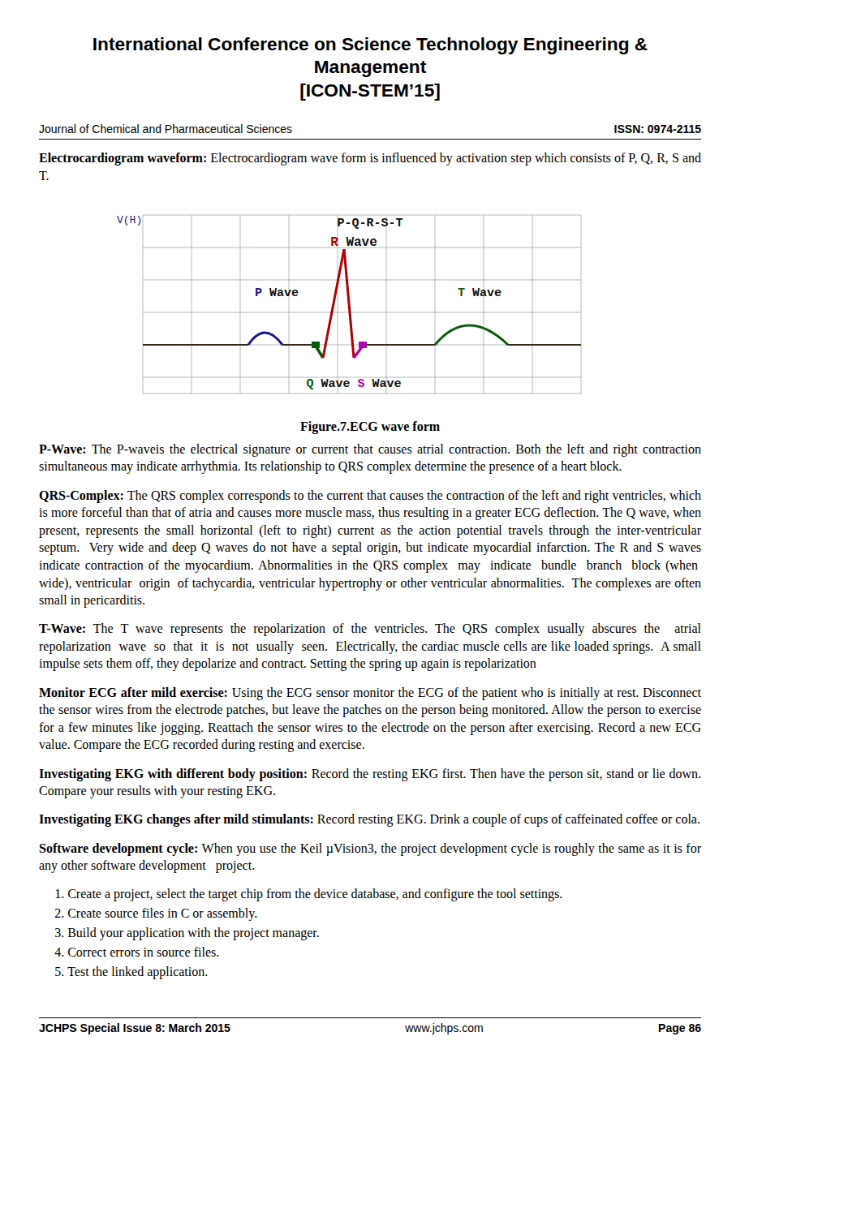International Conference on Science Technology Engineering & Management
[ICON-STEM’15]
Journal of Chemical and Pharmaceutical Sciences ISSN: 0974-2115
Electrocardiogram waveform: Electrocardiogram wave form is influenced by activation step which consists of P, Q, R, S and T.
V(H) P-Q-R-S-T R Wave P Wave T Wave Q Wave S Wave
Figure.7.ECG wave form
P-Wave: The P-waveis the electrical signature or current that causes atrial contraction. Both the left and right contraction simultaneous may indicate arrhythmia. Its relationship to QRS complex determine the presence of a heart block.
QRS-Complex: The QRS complex corresponds to the current that causes the contraction of the left and right ventricles, which is more forceful than that of atria and causes more muscle mass, thus resulting in a greater ECG deflection. The Q wave, when present, represents the small horizontal (left to right) current as the action potential travels through the inter-ventricular septum. Very wide and deep Q waves do not have a septal origin, but indicate myocardial infarction. The R and S waves indicate contraction of the myocardium. Abnormalities in the QRS complex may indicate bundle branch block (when wide), ventricular origin of tachycardia, ventricular hypertrophy or other ventricular abnormalities. The complexes are often small in pericarditis.
T-Wave: The T wave represents the repolarization of the ventricles. The QRS complex usually abscures the atrial repolarization wave so that it is not usually seen. Electrically, the cardiac muscle cells are like loaded springs. A small impulse sets them off, they depolarize and contract. Setting the spring up again is repolarization
Monitor ECG after mild exercise: Using the ECG sensor monitor the ECG of the patient who is initially at rest. Disconnect the sensor wires from the electrode patches, but leave the patches on the person being monitored. Allow the person to exercise for a few minutes like jogging. Reattach the sensor wires to the electrode on the person after exercising. Record a new ECG value. Compare the ECG recorded during resting and exercise.
Investigating EKG with different body position: Record the resting EKG first. Then have the person sit, stand or lie down. Compare your results with your resting EKG.
Investigating EKG changes after mild stimulants: Record resting EKG. Drink a couple of cups of caffeinated coffee or cola.
Software development cycle: When you use the Keil µVision3, the project development cycle is roughly the same as it is for any other software development project.
Create a project, select the target chip from the device database, and configure the tool settings.
Create source files in C or assembly.
Build your application with the project manager.
Correct errors in source files.
Test the linked application.
JCHPS Special Issue 8: March 2015 www.jchps.com Page 86